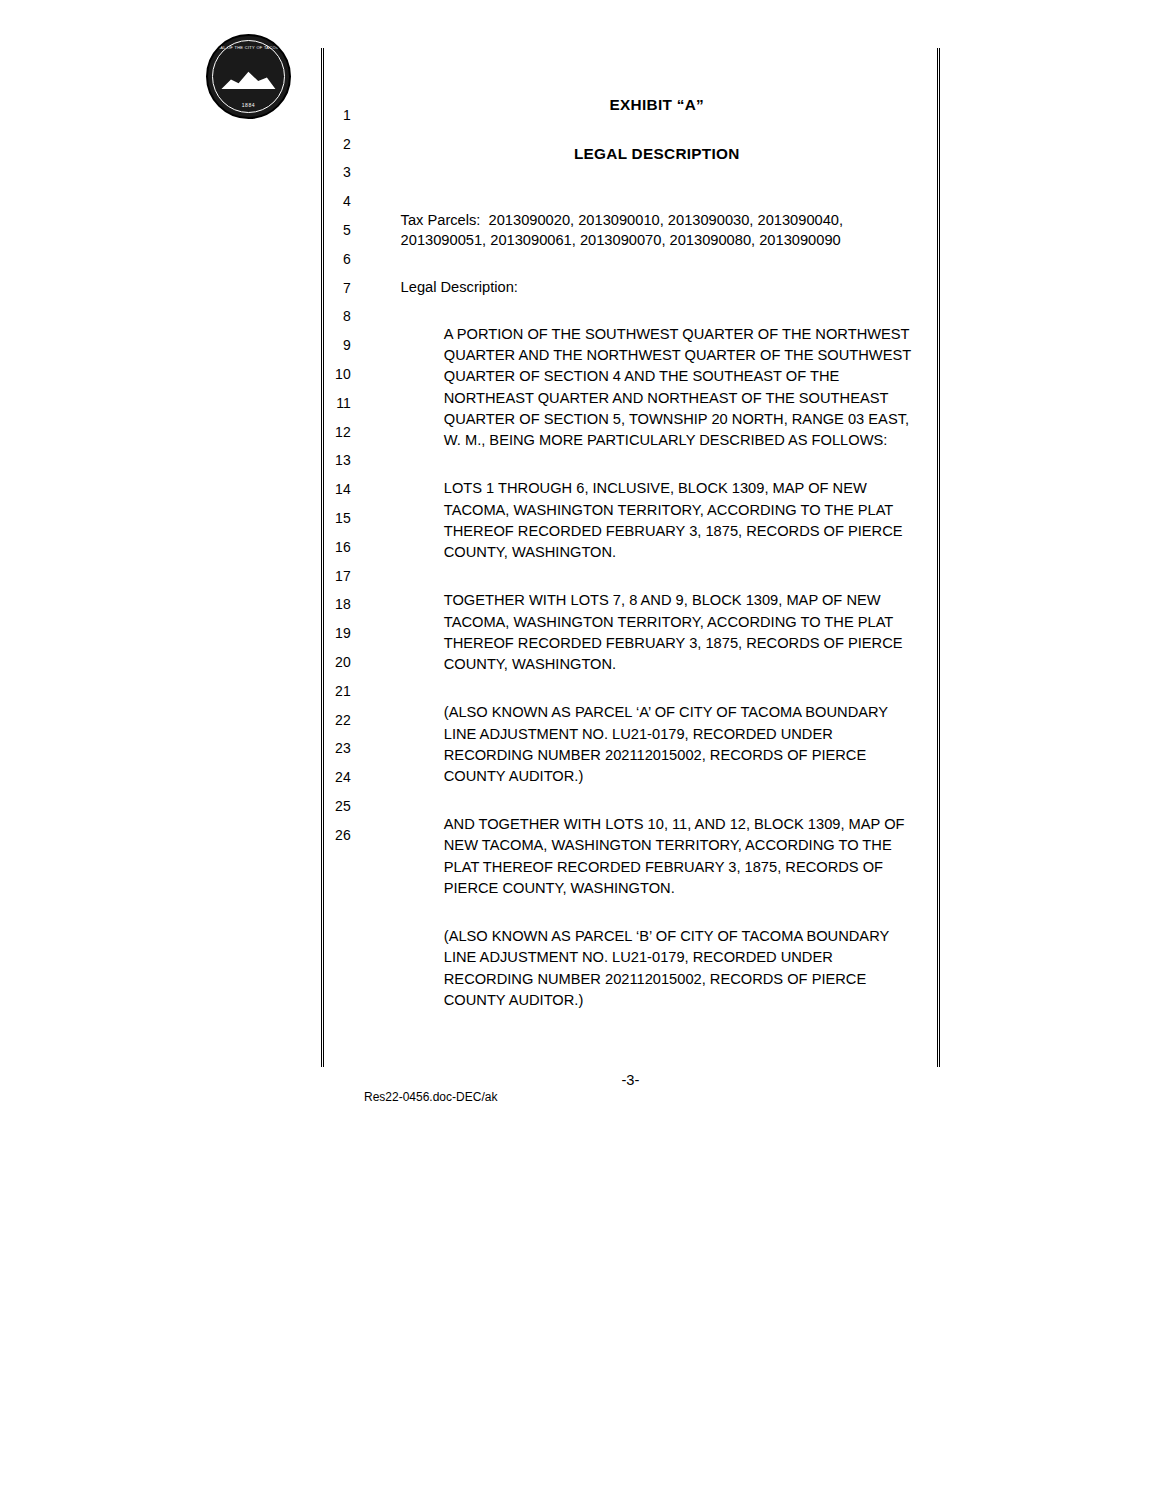SEAL OF THE CITY OF TACOMA
1884
1
2
3
4
5
6
7
8
9
10
11
12
13
14
15
16
17
18
19
20
21
22
23
24
25
26
EXHIBIT “A”
LEGAL DESCRIPTION
Tax Parcels: 2013090020, 2013090010, 2013090030, 2013090040, 2013090051, 2013090061, 2013090070, 2013090080, 2013090090
Legal Description:
A PORTION OF THE SOUTHWEST QUARTER OF THE NORTHWEST QUARTER AND THE NORTHWEST QUARTER OF THE SOUTHWEST QUARTER OF SECTION 4 AND THE SOUTHEAST OF THE NORTHEAST QUARTER AND NORTHEAST OF THE SOUTHEAST QUARTER OF SECTION 5, TOWNSHIP 20 NORTH, RANGE 03 EAST, W. M., BEING MORE PARTICULARLY DESCRIBED AS FOLLOWS:
LOTS 1 THROUGH 6, INCLUSIVE, BLOCK 1309, MAP OF NEW TACOMA, WASHINGTON TERRITORY, ACCORDING TO THE PLAT THEREOF RECORDED FEBRUARY 3, 1875, RECORDS OF PIERCE COUNTY, WASHINGTON.
TOGETHER WITH LOTS 7, 8 AND 9, BLOCK 1309, MAP OF NEW TACOMA, WASHINGTON TERRITORY, ACCORDING TO THE PLAT THEREOF RECORDED FEBRUARY 3, 1875, RECORDS OF PIERCE COUNTY, WASHINGTON.
(ALSO KNOWN AS PARCEL ‘A’ OF CITY OF TACOMA BOUNDARY LINE ADJUSTMENT NO. LU21-0179, RECORDED UNDER RECORDING NUMBER 202112015002, RECORDS OF PIERCE COUNTY AUDITOR.)
AND TOGETHER WITH LOTS 10, 11, AND 12, BLOCK 1309, MAP OF NEW TACOMA, WASHINGTON TERRITORY, ACCORDING TO THE PLAT THEREOF RECORDED FEBRUARY 3, 1875, RECORDS OF PIERCE COUNTY, WASHINGTON.
(ALSO KNOWN AS PARCEL ‘B’ OF CITY OF TACOMA BOUNDARY LINE ADJUSTMENT NO. LU21-0179, RECORDED UNDER RECORDING NUMBER 202112015002, RECORDS OF PIERCE COUNTY AUDITOR.)
-3-
Res22-0456.doc-DEC/ak